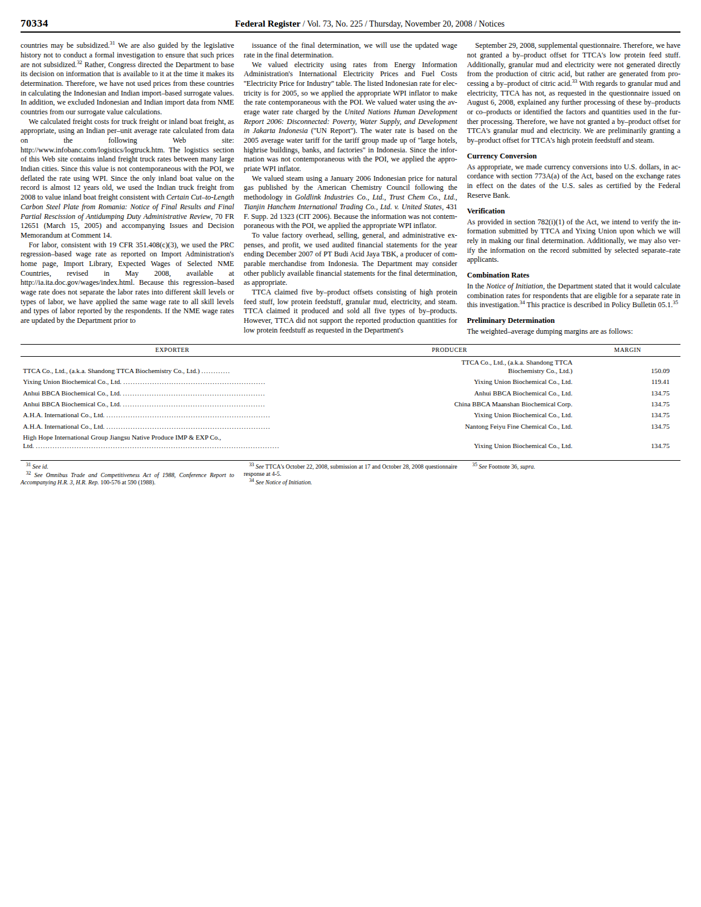70334
Federal Register / Vol. 73, No. 225 / Thursday, November 20, 2008 / Notices
countries may be subsidized.31 We are also guided by the legislative history not to conduct a formal investigation to ensure that such prices are not subsidized.32 Rather, Congress directed the Department to base its decision on information that is available to it at the time it makes its determination. Therefore, we have not used prices from these countries in calculating the Indonesian and Indian import–based surrogate values. In addition, we excluded Indonesian and Indian import data from NME countries from our surrogate value calculations.
We calculated freight costs for truck freight or inland boat freight, as appropriate, using an Indian per–unit average rate calculated from data on the following Web site: http://www.infobanc.com/logistics/logtruck.htm. The logistics section of this Web site contains inland freight truck rates between many large Indian cities. Since this value is not contemporaneous with the POI, we deflated the rate using WPI. Since the only inland boat value on the record is almost 12 years old, we used the Indian truck freight from 2008 to value inland boat freight consistent with Certain Cut–to-Length Carbon Steel Plate from Romania: Notice of Final Results and Final Partial Rescission of Antidumping Duty Administrative Review, 70 FR 12651 (March 15, 2005) and accompanying Issues and Decision Memorandum at Comment 14.
For labor, consistent with 19 CFR 351.408(c)(3), we used the PRC regression–based wage rate as reported on Import Administration's home page, Import Library, Expected Wages of Selected NME Countries, revised in May 2008, available at http://ia.ita.doc.gov/wages/index.html. Because this regression–based wage rate does not separate the labor rates into different skill levels or types of labor, we have applied the same wage rate to all skill levels and types of labor reported by the respondents. If the NME wage rates are updated by the Department prior to
issuance of the final determination, we will use the updated wage rate in the final determination.
We valued electricity using rates from Energy Information Administration's International Electricity Prices and Fuel Costs ''Electricity Price for Industry'' table. The listed Indonesian rate for electricity is for 2005, so we applied the appropriate WPI inflator to make the rate contemporaneous with the POI. We valued water using the average water rate charged by the United Nations Human Development Report 2006: Disconnected: Poverty, Water Supply, and Development in Jakarta Indonesia (''UN Report''). The water rate is based on the 2005 average water tariff for the tariff group made up of ''large hotels, highrise buildings, banks, and factories'' in Indonesia. Since the information was not contemporaneous with the POI, we applied the appropriate WPI inflator.
We valued steam using a January 2006 Indonesian price for natural gas published by the American Chemistry Council following the methodology in Goldlink Industries Co., Ltd., Trust Chem Co., Ltd., Tianjin Hanchem International Trading Co., Ltd. v. United States, 431 F. Supp. 2d 1323 (CIT 2006). Because the information was not contemporaneous with the POI, we applied the appropriate WPI inflator.
To value factory overhead, selling, general, and administrative expenses, and profit, we used audited financial statements for the year ending December 2007 of PT Budi Acid Jaya TBK, a producer of comparable merchandise from Indonesia. The Department may consider other publicly available financial statements for the final determination, as appropriate.
TTCA claimed five by–product offsets consisting of high protein feed stuff, low protein feedstuff, granular mud, electricity, and steam. TTCA claimed it produced and sold all five types of by–products. However, TTCA did not support the reported production quantities for low protein feedstuff as requested in the Department's
September 29, 2008, supplemental questionnaire. Therefore, we have not granted a by–product offset for TTCA's low protein feed stuff. Additionally, granular mud and electricity were not generated directly from the production of citric acid, but rather are generated from processing a by–product of citric acid.33 With regards to granular mud and electricity, TTCA has not, as requested in the questionnaire issued on August 6, 2008, explained any further processing of these by–products or co–products or identified the factors and quantities used in the further processing. Therefore, we have not granted a by–product offset for TTCA's granular mud and electricity. We are preliminarily granting a by–product offset for TTCA's high protein feedstuff and steam.
Currency Conversion
As appropriate, we made currency conversions into U.S. dollars, in accordance with section 773A(a) of the Act, based on the exchange rates in effect on the dates of the U.S. sales as certified by the Federal Reserve Bank.
Verification
As provided in section 782(i)(1) of the Act, we intend to verify the information submitted by TTCA and Yixing Union upon which we will rely in making our final determination. Additionally, we may also verify the information on the record submitted by selected separate–rate applicants.
Combination Rates
In the Notice of Initiation, the Department stated that it would calculate combination rates for respondents that are eligible for a separate rate in this investigation.34 This practice is described in Policy Bulletin 05.1.35
Preliminary Determination
The weighted–average dumping margins are as follows:
| EXPORTER | PRODUCER | MARGIN |
| --- | --- | --- |
| TTCA Co., Ltd., (a.k.a. Shandong TTCA Biochemistry Co., Ltd.) ............ | TTCA Co., Ltd., (a.k.a. Shandong TTCA Biochemistry Co., Ltd.) | 150.09 |
| Yixing Union Biochemical Co., Ltd. ........................................................... | Yixing Union Biochemical Co., Ltd. | 119.41 |
| Anhui BBCA Biochemical Co., Ltd. ........................................................... | Anhui BBCA Biochemical Co., Ltd. | 134.75 |
| Anhui BBCA Biochemical Co., Ltd. ........................................................... | China BBCA Maanshan Biochemical Corp. | 134.75 |
| A.H.A. International Co., Ltd. .................................................................... | Yixing Union Biochemical Co., Ltd. | 134.75 |
| A.H.A. International Co., Ltd. .................................................................... | Nantong Feiyu Fine Chemical Co., Ltd. | 134.75 |
| High Hope International Group Jiangsu Native Produce IMP & EXP Co., Ltd. ..................................................................................................... | Yixing Union Biochemical Co., Ltd. | 134.75 |
31 See id.
32 See Omnibus Trade and Competitiveness Act of 1988, Conference Report to Accompanying H.R. 3, H.R. Rep. 100-576 at 590 (1988).
33 See TTCA's October 22, 2008, submission at 17 and October 28, 2008 questionnaire response at 4-5.
34 See Notice of Initiation.
35 See Footnote 36, supra.